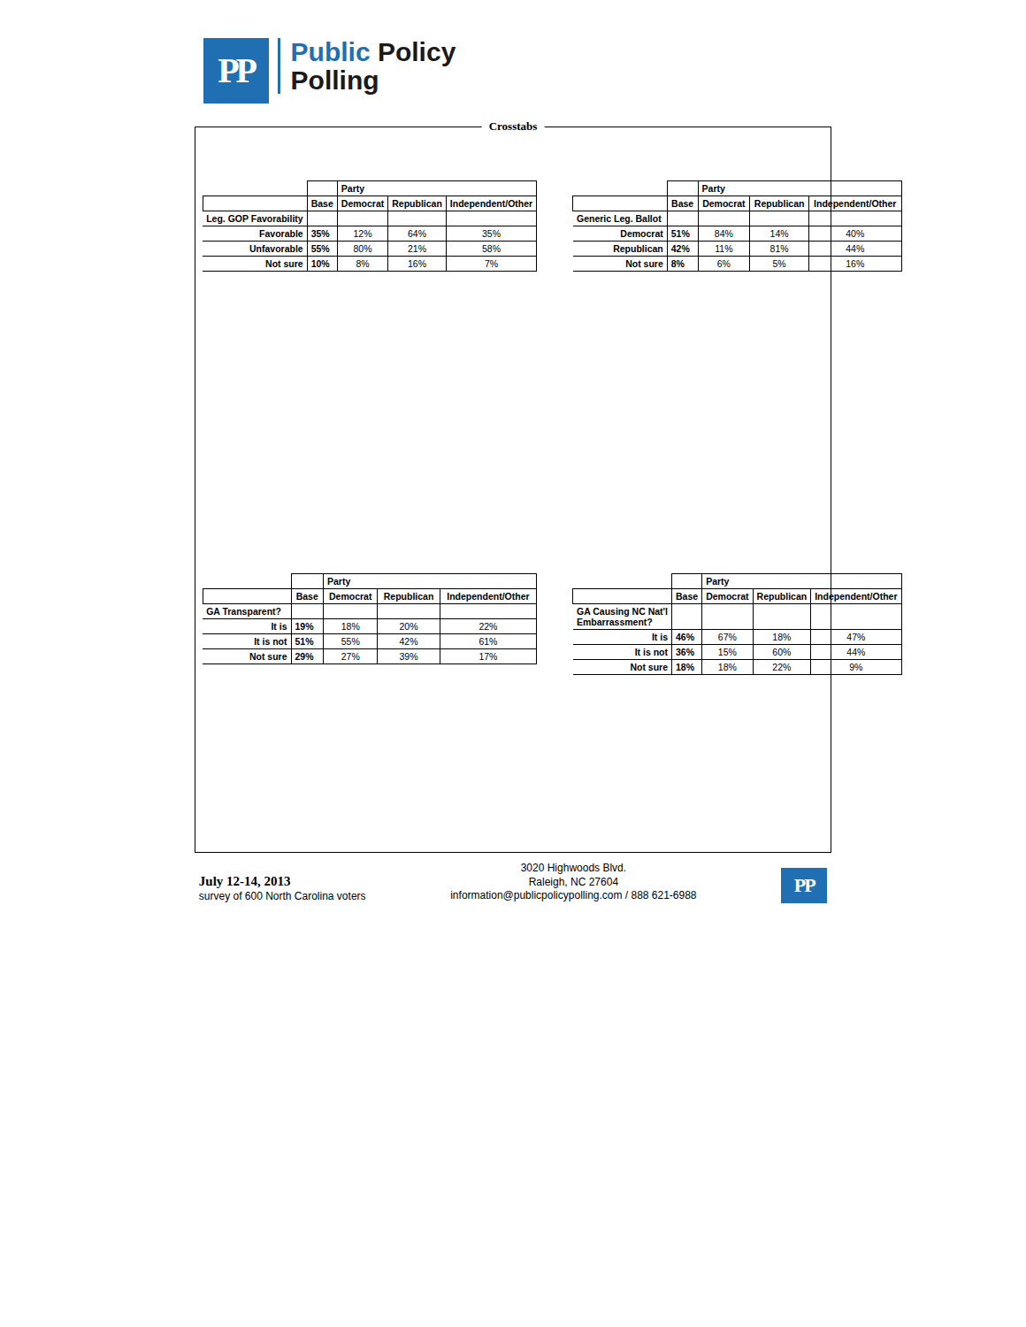PP
Public Policy Polling
Crosstabs
| | | Party |
| | Base | Democrat | Republican | Independent/Other |
| Leg. GOP Favorability | | | | |
| Favorable | 35% | 12% | 64% | 35% |
| Unfavorable | 55% | 80% | 21% | 58% |
| Not sure | 10% | 8% | 16% | 7% |
| | | Party |
| | Base | Democrat | Republican | Independent/Other |
| Generic Leg. Ballot | | | | |
| Democrat | 51% | 84% | 14% | 40% |
| Republican | 42% | 11% | 81% | 44% |
| Not sure | 8% | 6% | 5% | 16% |
| | | Party |
| | Base | Democrat | Republican | Independent/Other |
| GA Transparent? | | | | |
| It is | 19% | 18% | 20% | 22% |
| It is not | 51% | 55% | 42% | 61% |
| Not sure | 29% | 27% | 39% | 17% |
| | | Party |
| | Base | Democrat | Republican | Independent/Other |
| GA Causing NC Nat'l Embarrassment? | | | | |
| It is | 46% | 67% | 18% | 47% |
| It is not | 36% | 15% | 60% | 44% |
| Not sure | 18% | 18% | 22% | 9% |
July 12-14, 2013
survey of 600 North Carolina voters
3020 Highwoods Blvd.
Raleigh, NC 27604
information@publicpolicypolling.com / 888 621-6988
PP